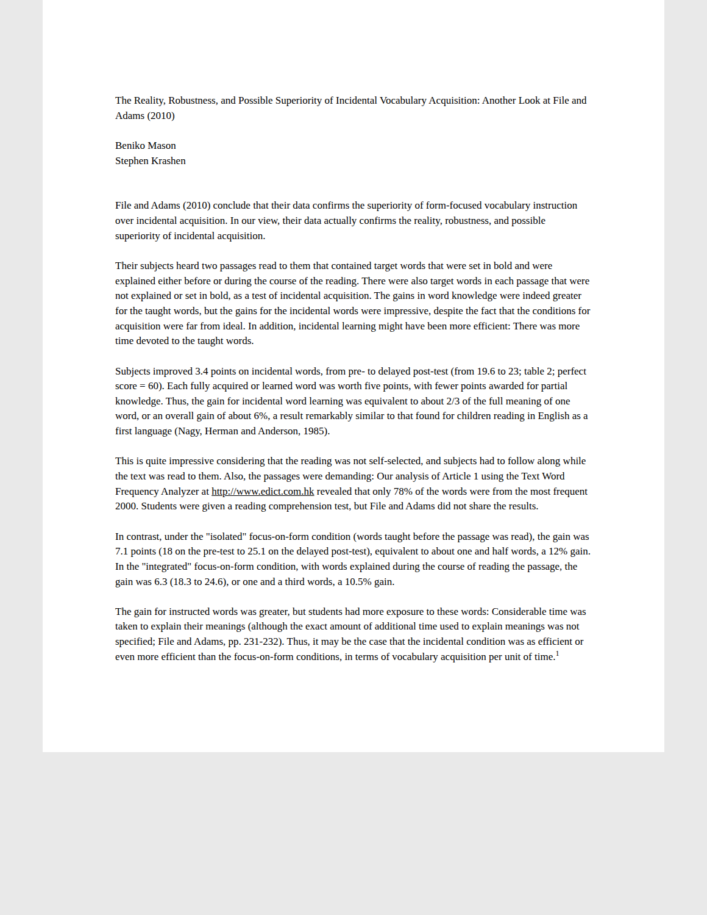The Reality, Robustness, and Possible Superiority of Incidental Vocabulary Acquisition: Another Look at File and Adams (2010)
Beniko Mason
Stephen Krashen
File and Adams (2010) conclude that their data confirms the superiority of form-focused vocabulary instruction over incidental acquisition. In our view, their data actually confirms the reality, robustness, and possible superiority of incidental acquisition.
Their subjects heard two passages read to them that contained target words that were set in bold and were explained either before or during the course of the reading. There were also target words in each passage that were not explained or set in bold, as a test of incidental acquisition. The gains in word knowledge were indeed greater for the taught words, but the gains for the incidental words were impressive, despite the fact that the conditions for acquisition were far from ideal. In addition, incidental learning might have been more efficient: There was more time devoted to the taught words.
Subjects improved 3.4 points on incidental words, from pre- to delayed post-test (from 19.6 to 23; table 2; perfect score = 60). Each fully acquired or learned word was worth five points, with fewer points awarded for partial knowledge. Thus, the gain for incidental word learning was equivalent to about 2/3 of the full meaning of one word, or an overall gain of about 6%, a result remarkably similar to that found for children reading in English as a first language (Nagy, Herman and Anderson, 1985).
This is quite impressive considering that the reading was not self-selected, and subjects had to follow along while the text was read to them. Also, the passages were demanding: Our analysis of Article 1 using the Text Word Frequency Analyzer at http://www.edict.com.hk revealed that only 78% of the words were from the most frequent 2000. Students were given a reading comprehension test, but File and Adams did not share the results.
In contrast, under the "isolated" focus-on-form condition (words taught before the passage was read), the gain was 7.1 points (18 on the pre-test to 25.1 on the delayed post-test), equivalent to about one and half words, a 12% gain. In the "integrated" focus-on-form condition, with words explained during the course of reading the passage, the gain was 6.3 (18.3 to 24.6), or one and a third words, a 10.5% gain.
The gain for instructed words was greater, but students had more exposure to these words: Considerable time was taken to explain their meanings (although the exact amount of additional time used to explain meanings was not specified; File and Adams, pp. 231-232). Thus, it may be the case that the incidental condition was as efficient or even more efficient than the focus-on-form conditions, in terms of vocabulary acquisition per unit of time.1